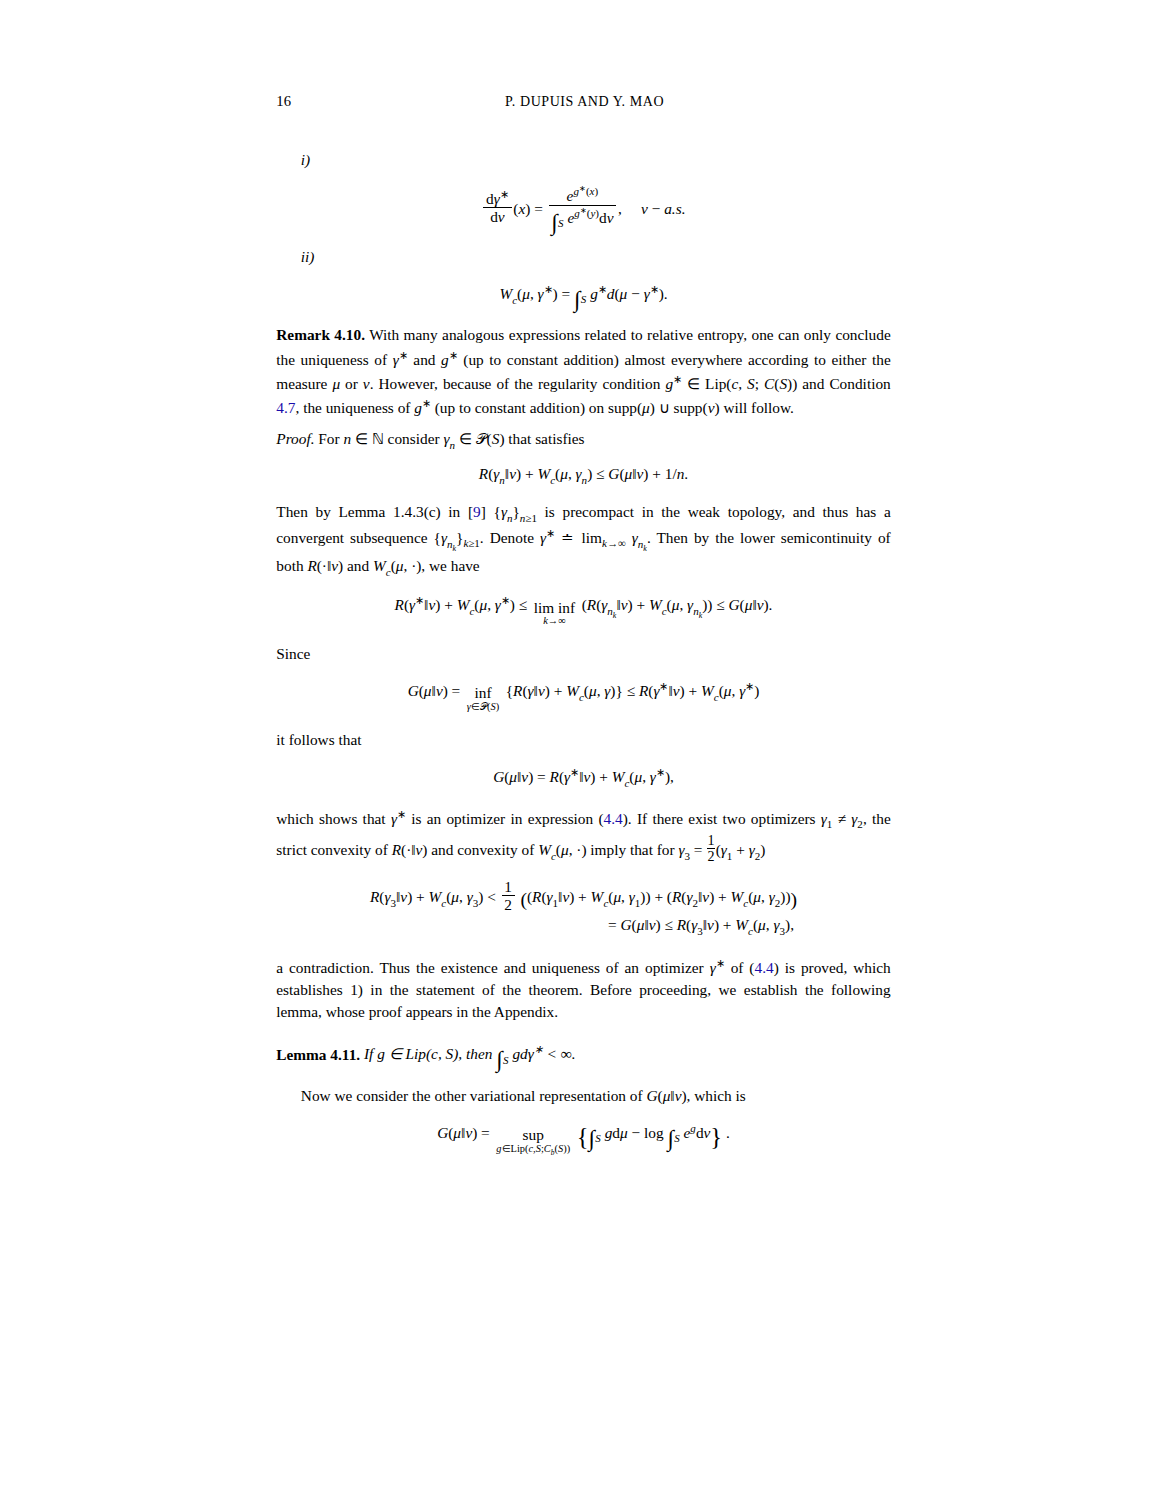16 P. DUPUIS AND Y. MAO
i)
dγ∗dν(x) = eg∗(x)∫S eg∗(y) dν, ν − a.s.
ii)
Wc(μ, γ∗) = ∫S g∗d(μ − γ∗).
Remark 4.10. With many analogous expressions related to relative entropy, one can only conclude the uniqueness of γ∗ and g∗ (up to constant addition) almost everywhere according to either the measure μ or ν. However, because of the regularity condition g∗ ∈ Lip(c, S; C(S)) and Condition 4.7, the uniqueness of g∗ (up to constant addition) on supp(μ) ∪ supp(ν) will follow.
Proof. For n ∈ ℕ consider γn ∈ 𝒫(S) that satisfies
R(γn‖ν) + Wc(μ, γn) ≤ G(μ‖ν) + 1/n.
Then by Lemma 1.4.3(c) in [9] {γn}n≥1 is precompact in the weak topology, and thus has a convergent subsequence {γnk}k≥1. Denote γ∗ ≐ limk→∞ γnk. Then by the lower semicontinuity of both R(·‖ν) and Wc(μ, ·), we have
R(γ∗‖ν) + Wc(μ, γ∗) ≤ lim inf k→∞ (R(γnk‖ν) + Wc(μ, γnk)) ≤ G(μ‖ν).
Since
G(μ‖ν) = inf γ∈𝒫(S) {R(γ‖ν) + Wc(μ, γ)} ≤ R(γ∗‖ν) + Wc(μ, γ∗)
it follows that
G(μ‖ν) = R(γ∗‖ν) + Wc(μ, γ∗),
which shows that γ∗ is an optimizer in expression (4.4). If there exist two optimizers γ 1 ≠ γ 2, the strict convexity of R(·‖ν) and convexity of Wc(μ, ·) imply that for γ 3 = 12(γ 1 + γ 2)
R(γ 3‖ν) + Wc(μ, γ 3) < 12 ((R(γ 1‖ν) + Wc(μ, γ 1)) + (R(γ 2‖ν) + Wc(μ, γ 2)))
= G(μ‖ν) ≤ R(γ 3‖ν) + Wc(μ, γ 3),
a contradiction. Thus the existence and uniqueness of an optimizer γ∗ of (4.4) is proved, which establishes 1) in the statement of the theorem. Before proceeding, we establish the following lemma, whose proof appears in the Appendix.
Lemma 4.11. If g ∈ Lip(c, S), then ∫S gdγ∗ < ∞.
Now we consider the other variational representation of G(μ‖ν), which is
G(μ‖ν) = sup g∈Lip(c,S;Cb(S)) {∫S gdμ − log ∫S egdν} .